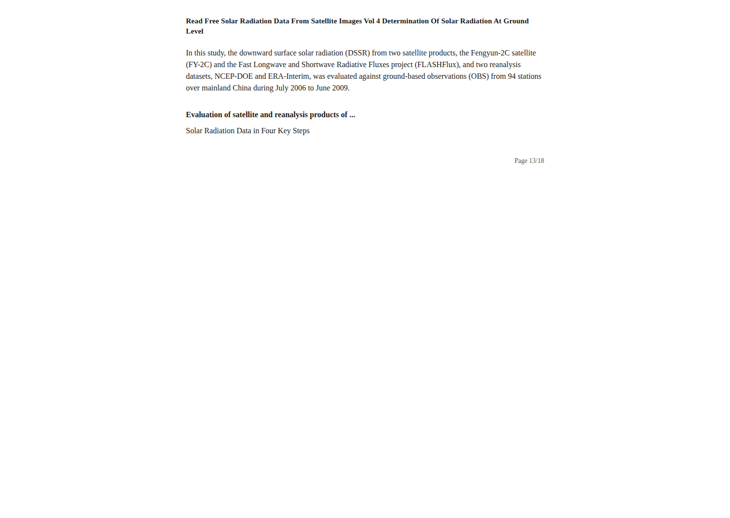Read Free Solar Radiation Data From Satellite Images Vol 4 Determination Of Solar Radiation At Ground Level
In this study, the downward surface solar radiation (DSSR) from two satellite products, the Fengyun-2C satellite (FY-2C) and the Fast Longwave and Shortwave Radiative Fluxes project (FLASHFlux), and two reanalysis datasets, NCEP-DOE and ERA-Interim, was evaluated against ground-based observations (OBS) from 94 stations over mainland China during July 2006 to June 2009.
Evaluation of satellite and reanalysis products of ...
Solar Radiation Data in Four Key Steps
Page 13/18